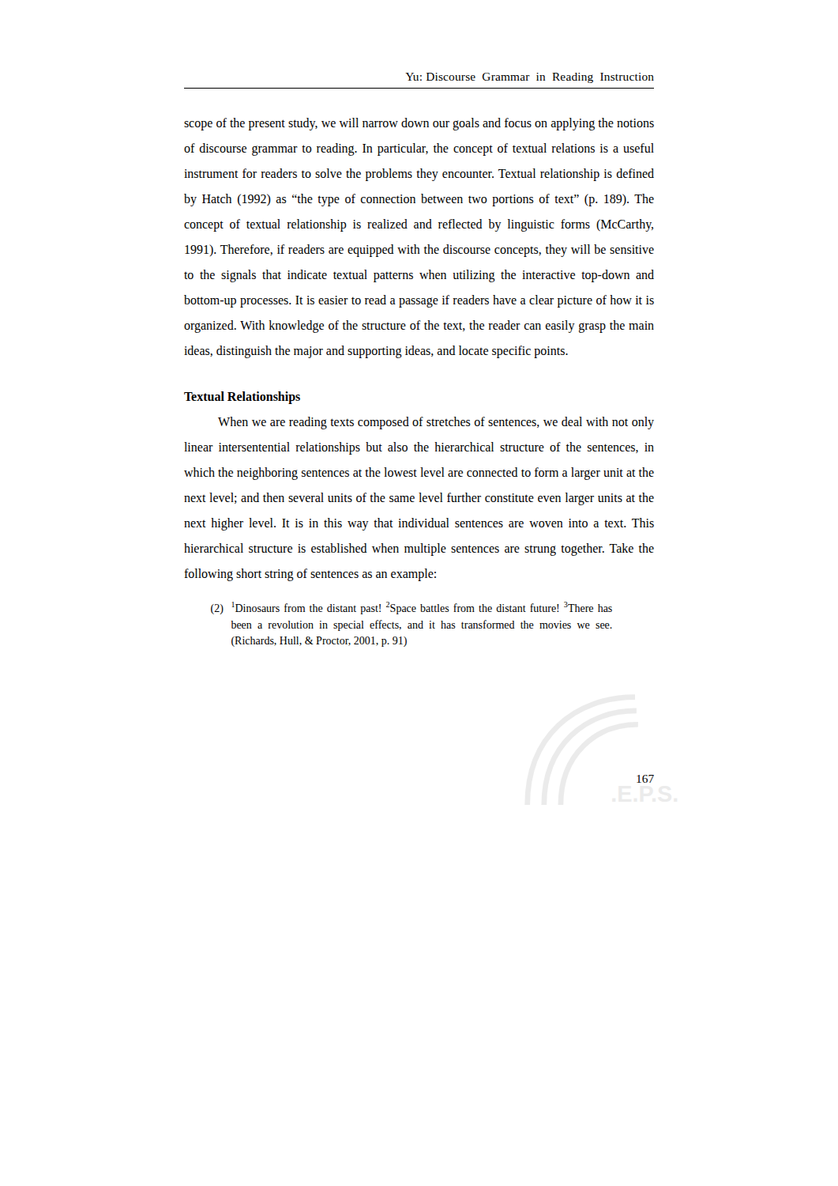Yu: Discourse Grammar in Reading Instruction
scope of the present study, we will narrow down our goals and focus on applying the notions of discourse grammar to reading. In particular, the concept of textual relations is a useful instrument for readers to solve the problems they encounter. Textual relationship is defined by Hatch (1992) as “the type of connection between two portions of text” (p. 189). The concept of textual relationship is realized and reflected by linguistic forms (McCarthy, 1991). Therefore, if readers are equipped with the discourse concepts, they will be sensitive to the signals that indicate textual patterns when utilizing the interactive top-down and bottom-up processes. It is easier to read a passage if readers have a clear picture of how it is organized. With knowledge of the structure of the text, the reader can easily grasp the main ideas, distinguish the major and supporting ideas, and locate specific points.
Textual Relationships
When we are reading texts composed of stretches of sentences, we deal with not only linear intersentential relationships but also the hierarchical structure of the sentences, in which the neighboring sentences at the lowest level are connected to form a larger unit at the next level; and then several units of the same level further constitute even larger units at the next higher level. It is in this way that individual sentences are woven into a text. This hierarchical structure is established when multiple sentences are strung together. Take the following short string of sentences as an example:
(2)
1Dinosaurs from the distant past! 2Space battles from the distant future! 3There has been a revolution in special effects, and it has transformed the movies we see. (Richards, Hull, & Proctor, 2001, p. 91)
167
.E.P.S.